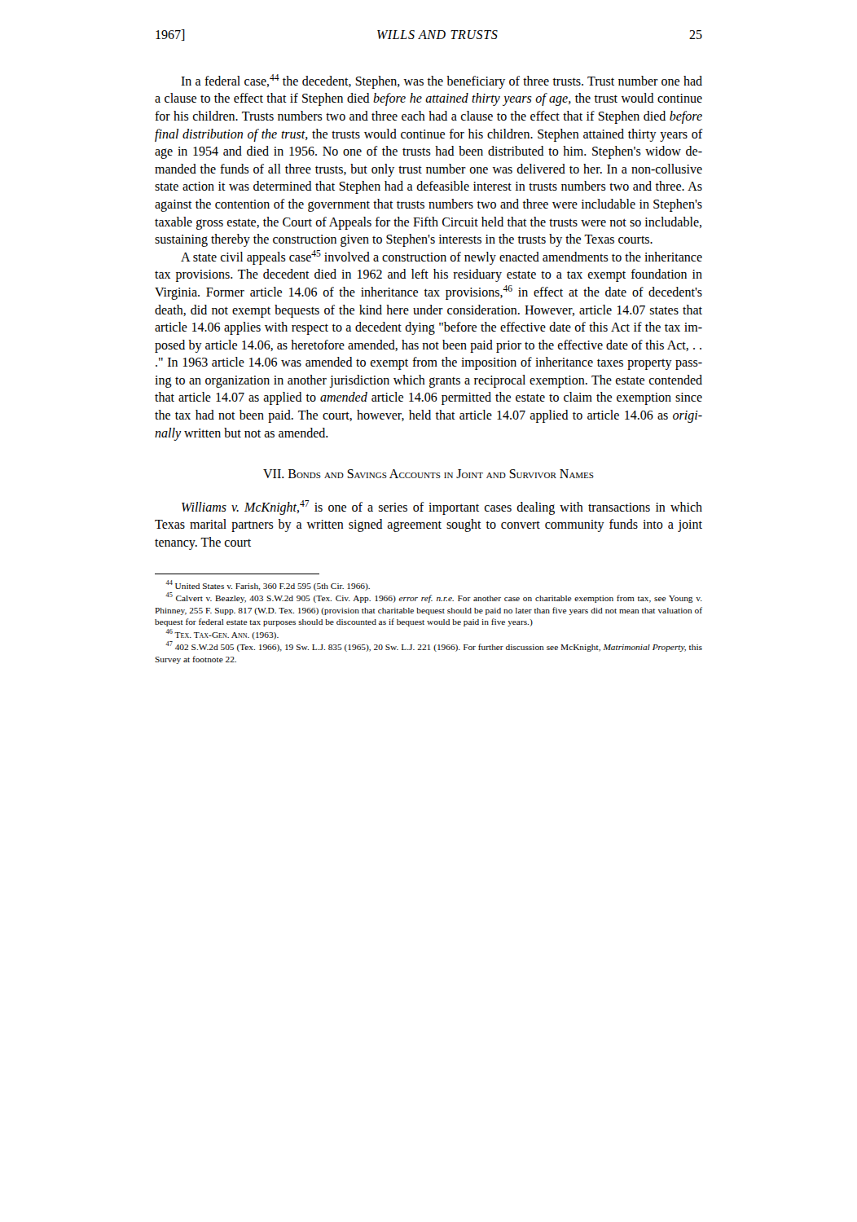1967] WILLS AND TRUSTS 25
In a federal case,44 the decedent, Stephen, was the beneficiary of three trusts. Trust number one had a clause to the effect that if Stephen died before he attained thirty years of age, the trust would continue for his children. Trusts numbers two and three each had a clause to the effect that if Stephen died before final distribution of the trust, the trusts would continue for his children. Stephen attained thirty years of age in 1954 and died in 1956. No one of the trusts had been distributed to him. Stephen's widow demanded the funds of all three trusts, but only trust number one was delivered to her. In a non-collusive state action it was determined that Stephen had a defeasible interest in trusts numbers two and three. As against the contention of the government that trusts numbers two and three were includable in Stephen's taxable gross estate, the Court of Appeals for the Fifth Circuit held that the trusts were not so includable, sustaining thereby the construction given to Stephen's interests in the trusts by the Texas courts.
A state civil appeals case45 involved a construction of newly enacted amendments to the inheritance tax provisions. The decedent died in 1962 and left his residuary estate to a tax exempt foundation in Virginia. Former article 14.06 of the inheritance tax provisions,46 in effect at the date of decedent's death, did not exempt bequests of the kind here under consideration. However, article 14.07 states that article 14.06 applies with respect to a decedent dying "before the effective date of this Act if the tax imposed by article 14.06, as heretofore amended, has not been paid prior to the effective date of this Act, . . ." In 1963 article 14.06 was amended to exempt from the imposition of inheritance taxes property passing to an organization in another jurisdiction which grants a reciprocal exemption. The estate contended that article 14.07 as applied to amended article 14.06 permitted the estate to claim the exemption since the tax had not been paid. The court, however, held that article 14.07 applied to article 14.06 as originally written but not as amended.
VII. Bonds and Savings Accounts in Joint and Survivor Names
Williams v. McKnight,47 is one of a series of important cases dealing with transactions in which Texas marital partners by a written signed agreement sought to convert community funds into a joint tenancy. The court
44 United States v. Farish, 360 F.2d 595 (5th Cir. 1966).
45 Calvert v. Beazley, 403 S.W.2d 905 (Tex. Civ. App. 1966) error ref. n.r.e. For another case on charitable exemption from tax, see Young v. Phinney, 255 F. Supp. 817 (W.D. Tex. 1966) (provision that charitable bequest should be paid no later than five years did not mean that valuation of bequest for federal estate tax purposes should be discounted as if bequest would be paid in five years.)
46 Tex. Tax-Gen. Ann. (1963).
47 402 S.W.2d 505 (Tex. 1966), 19 Sw. L.J. 835 (1965), 20 Sw. L.J. 221 (1966). For further discussion see McKnight, Matrimonial Property, this Survey at footnote 22.